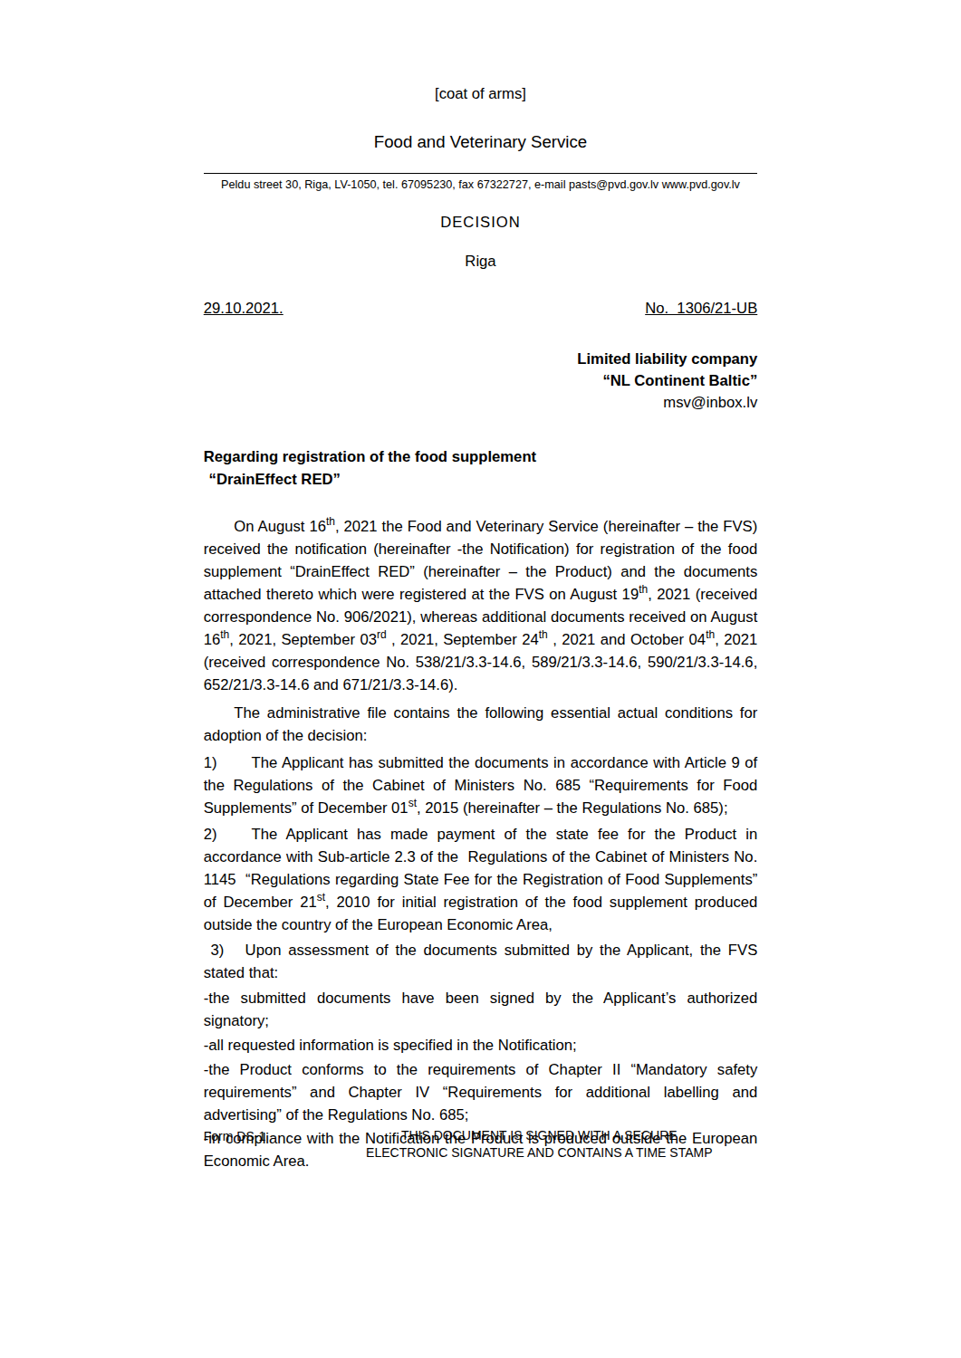[coat of arms]
Food and Veterinary Service
Peldu street 30, Riga, LV-1050, tel. 67095230, fax 67322727, e-mail pasts@pvd.gov.lv www.pvd.gov.lv
DECISION
Riga
29.10.2021. No. 1306/21-UB
Limited liability company
“NL Continent Baltic”
msv@inbox.lv
Regarding registration of the food supplement “DrainEffect RED”
On August 16th, 2021 the Food and Veterinary Service (hereinafter – the FVS) received the notification (hereinafter -the Notification) for registration of the food supplement “DrainEffect RED” (hereinafter – the Product) and the documents attached thereto which were registered at the FVS on August 19th, 2021 (received correspondence No. 906/2021), whereas additional documents received on August 16th, 2021, September 03rd , 2021, September 24th , 2021 and October 04th, 2021 (received correspondence No. 538/21/3.3-14.6, 589/21/3.3-14.6, 590/21/3.3-14.6, 652/21/3.3-14.6 and 671/21/3.3-14.6).
The administrative file contains the following essential actual conditions for adoption of the decision:
1) The Applicant has submitted the documents in accordance with Article 9 of the Regulations of the Cabinet of Ministers No. 685 “Requirements for Food Supplements” of December 01st, 2015 (hereinafter – the Regulations No. 685);
2) The Applicant has made payment of the state fee for the Product in accordance with Sub-article 2.3 of the Regulations of the Cabinet of Ministers No. 1145 “Regulations regarding State Fee for the Registration of Food Supplements” of December 21st, 2010 for initial registration of the food supplement produced outside the country of the European Economic Area,
3) Upon assessment of the documents submitted by the Applicant, the FVS stated that:
-the submitted documents have been signed by the Applicant’s authorized signatory;
-all requested information is specified in the Notification;
-the Product conforms to the requirements of Chapter II “Mandatory safety requirements” and Chapter IV “Requirements for additional labelling and advertising” of the Regulations No. 685;
-in compliance with the Notification the Product is produced outside the European Economic Area.
Form DS-1
THIS DOCUMENT IS SIGNED WITH A SECURE
ELECTRONIC SIGNATURE AND CONTAINS A TIME STAMP